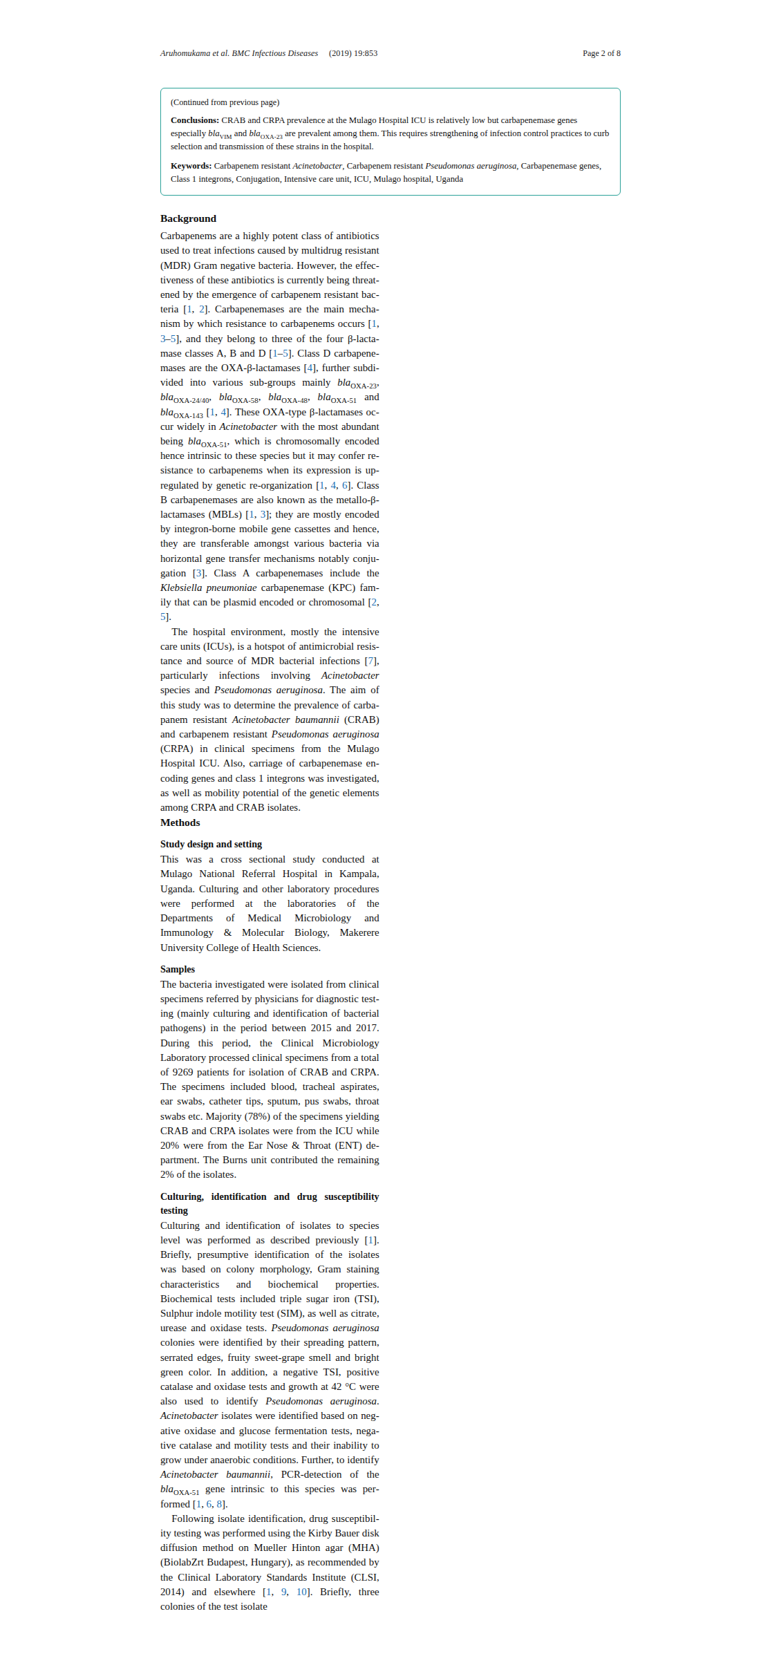Aruhomukama et al. BMC Infectious Diseases (2019) 19:853
Page 2 of 8
(Continued from previous page)
Conclusions: CRAB and CRPA prevalence at the Mulago Hospital ICU is relatively low but carbapenemase genes especially bla VIM and bla OXA-23 are prevalent among them. This requires strengthening of infection control practices to curb selection and transmission of these strains in the hospital.
Keywords: Carbapenem resistant Acinetobacter, Carbapenem resistant Pseudomonas aeruginosa, Carbapenemase genes, Class 1 integrons, Conjugation, Intensive care unit, ICU, Mulago hospital, Uganda
Background
Carbapenems are a highly potent class of antibiotics used to treat infections caused by multidrug resistant (MDR) Gram negative bacteria. However, the effectiveness of these antibiotics is currently being threatened by the emergence of carbapenem resistant bacteria [1, 2]. Carbapenemases are the main mechanism by which resistance to carbapenems occurs [1, 3–5], and they belong to three of the four β-lactamase classes A, B and D [1–5]. Class D carbapenemases are the OXA-β-lactamases [4], further subdivided into various sub-groups mainly bla OXA-23, bla OXA-24/40, bla OXA-58, bla OXA-48, bla OXA-51 and bla OXA-143 [1, 4]. These OXA-type β-lactamases occur widely in Acinetobacter with the most abundant being bla OXA-51, which is chromosomally encoded hence intrinsic to these species but it may confer resistance to carbapenems when its expression is up-regulated by genetic re-organization [1, 4, 6]. Class B carbapenemases are also known as the metallo-β-lactamases (MBLs) [1, 3]; they are mostly encoded by integron-borne mobile gene cassettes and hence, they are transferable amongst various bacteria via horizontal gene transfer mechanisms notably conjugation [3]. Class A carbapenemases include the Klebsiella pneumoniae carbapenemase (KPC) family that can be plasmid encoded or chromosomal [2, 5].
The hospital environment, mostly the intensive care units (ICUs), is a hotspot of antimicrobial resistance and source of MDR bacterial infections [7], particularly infections involving Acinetobacter species and Pseudomonas aeruginosa. The aim of this study was to determine the prevalence of carbapanem resistant Acinetobacter baumannii (CRAB) and carbapenem resistant Pseudomonas aeruginosa (CRPA) in clinical specimens from the Mulago Hospital ICU. Also, carriage of carbapenemase encoding genes and class 1 integrons was investigated, as well as mobility potential of the genetic elements among CRPA and CRAB isolates.
Methods
Study design and setting
This was a cross sectional study conducted at Mulago National Referral Hospital in Kampala, Uganda. Culturing and other laboratory procedures were performed at the laboratories of the Departments of Medical Microbiology and Immunology & Molecular Biology, Makerere University College of Health Sciences.
Samples
The bacteria investigated were isolated from clinical specimens referred by physicians for diagnostic testing (mainly culturing and identification of bacterial pathogens) in the period between 2015 and 2017. During this period, the Clinical Microbiology Laboratory processed clinical specimens from a total of 9269 patients for isolation of CRAB and CRPA. The specimens included blood, tracheal aspirates, ear swabs, catheter tips, sputum, pus swabs, throat swabs etc. Majority (78%) of the specimens yielding CRAB and CRPA isolates were from the ICU while 20% were from the Ear Nose & Throat (ENT) department. The Burns unit contributed the remaining 2% of the isolates.
Culturing, identification and drug susceptibility testing
Culturing and identification of isolates to species level was performed as described previously [1]. Briefly, presumptive identification of the isolates was based on colony morphology, Gram staining characteristics and biochemical properties. Biochemical tests included triple sugar iron (TSI), Sulphur indole motility test (SIM), as well as citrate, urease and oxidase tests. Pseudomonas aeruginosa colonies were identified by their spreading pattern, serrated edges, fruity sweet-grape smell and bright green color. In addition, a negative TSI, positive catalase and oxidase tests and growth at 42 °C were also used to identify Pseudomonas aeruginosa. Acinetobacter isolates were identified based on negative oxidase and glucose fermentation tests, negative catalase and motility tests and their inability to grow under anaerobic conditions. Further, to identify Acinetobacter baumannii, PCR-detection of the bla OXA-51 gene intrinsic to this species was performed [1, 6, 8].
Following isolate identification, drug susceptibility testing was performed using the Kirby Bauer disk diffusion method on Mueller Hinton agar (MHA) (BiolabZrt Budapest, Hungary), as recommended by the Clinical Laboratory Standards Institute (CLSI, 2014) and elsewhere [1, 9, 10]. Briefly, three colonies of the test isolate